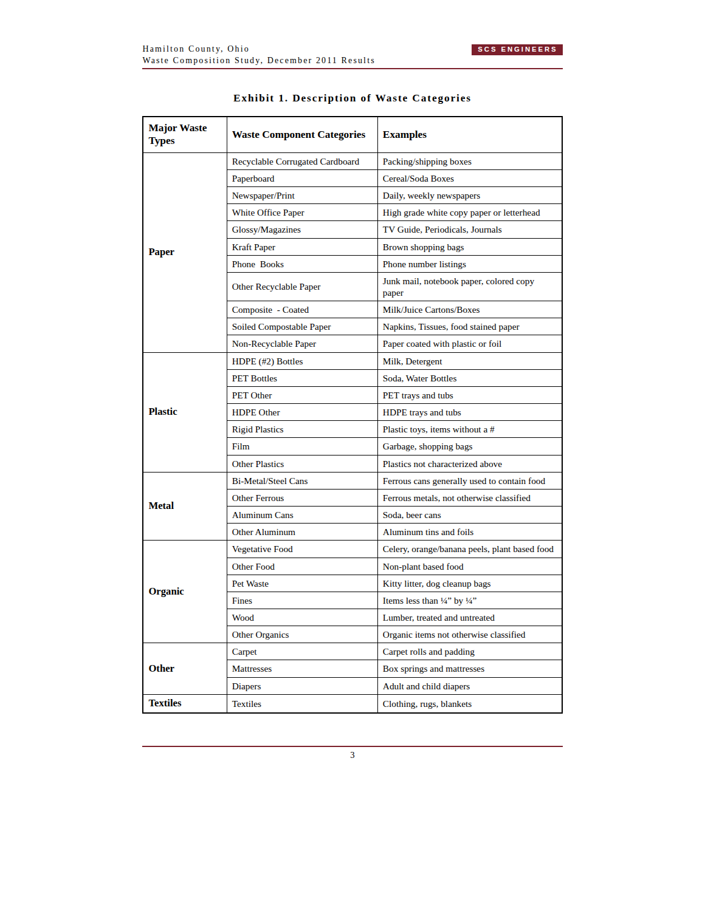Hamilton County, Ohio
Waste Composition Study, December 2011 Results
SCS ENGINEERS
Exhibit 1. Description of Waste Categories
| Major Waste Types | Waste Component Categories | Examples |
| --- | --- | --- |
| Paper | Recyclable Corrugated Cardboard | Packing/shipping boxes |
| Paperboard | Cereal/Soda Boxes |
| Newspaper/Print | Daily, weekly newspapers |
| White Office Paper | High grade white copy paper or letterhead |
| Glossy/Magazines | TV Guide, Periodicals, Journals |
| Kraft Paper | Brown shopping bags |
| Phone Books | Phone number listings |
| Other Recyclable Paper | Junk mail, notebook paper, colored copy paper |
| Composite - Coated | Milk/Juice Cartons/Boxes |
| Soiled Compostable Paper | Napkins, Tissues, food stained paper |
| Non-Recyclable Paper | Paper coated with plastic or foil |
| Plastic | HDPE (#2) Bottles | Milk, Detergent |
| PET Bottles | Soda, Water Bottles |
| PET Other | PET trays and tubs |
| HDPE Other | HDPE trays and tubs |
| Rigid Plastics | Plastic toys, items without a # |
| Film | Garbage, shopping bags |
| Other Plastics | Plastics not characterized above |
| Metal | Bi-Metal/Steel Cans | Ferrous cans generally used to contain food |
| Other Ferrous | Ferrous metals, not otherwise classified |
| Aluminum Cans | Soda, beer cans |
| Other Aluminum | Aluminum tins and foils |
| Organic | Vegetative Food | Celery, orange/banana peels, plant based food |
| Other Food | Non-plant based food |
| Pet Waste | Kitty litter, dog cleanup bags |
| Fines | Items less than ¼” by ¼” |
| Wood | Lumber, treated and untreated |
| Other Organics | Organic items not otherwise classified |
| Other | Carpet | Carpet rolls and padding |
| Mattresses | Box springs and mattresses |
| Diapers | Adult and child diapers |
| Textiles | Textiles | Clothing, rugs, blankets |
3